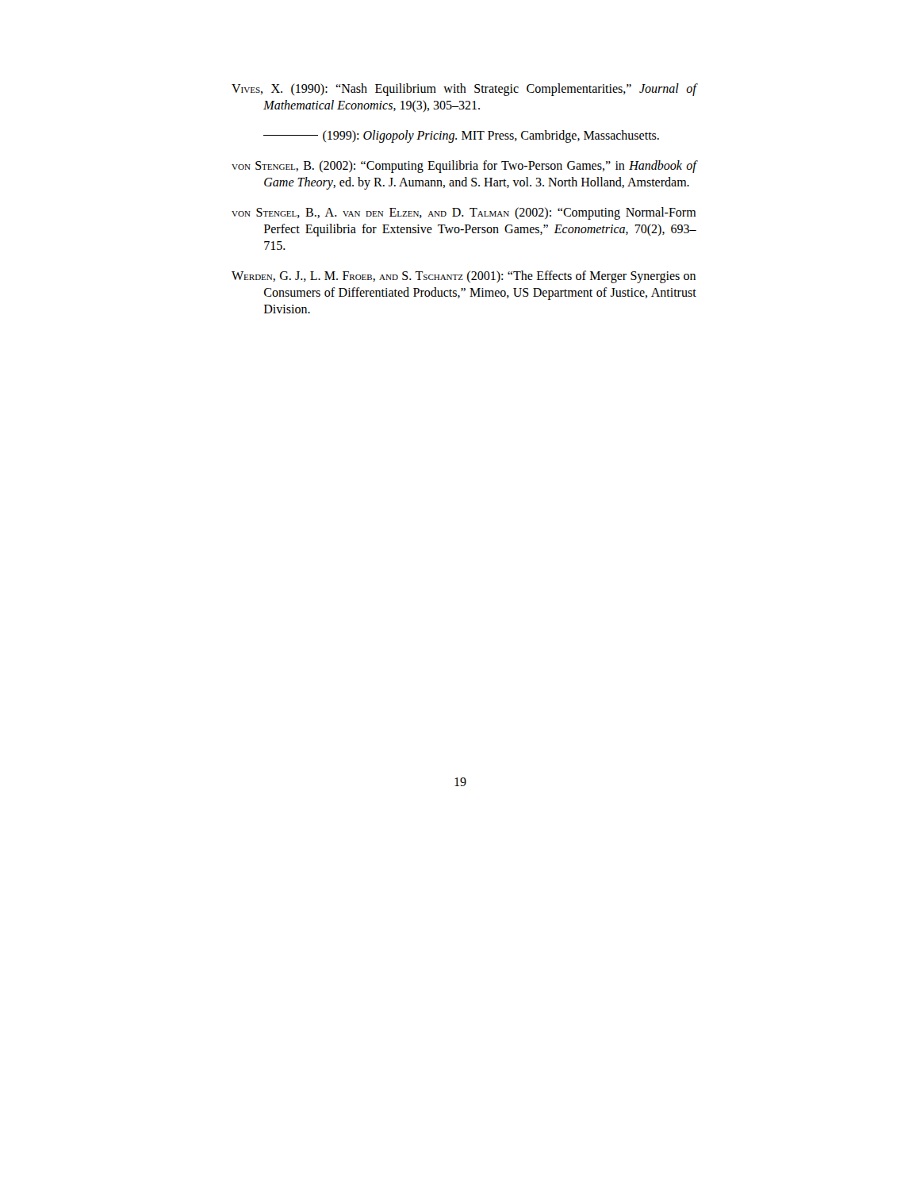Vives, X. (1990): “Nash Equilibrium with Strategic Complementarities,” Journal of Mathematical Economics, 19(3), 305–321.
(1999): Oligopoly Pricing. MIT Press, Cambridge, Massachusetts.
von Stengel, B. (2002): “Computing Equilibria for Two-Person Games,” in Handbook of Game Theory, ed. by R. J. Aumann, and S. Hart, vol. 3. North Holland, Amsterdam.
von Stengel, B., A. van den Elzen, and D. Talman (2002): “Computing Normal-Form Perfect Equilibria for Extensive Two-Person Games,” Econometrica, 70(2), 693–715.
Werden, G. J., L. M. Froeb, and S. Tschantz (2001): “The Effects of Merger Synergies on Consumers of Differentiated Products,” Mimeo, US Department of Justice, Antitrust Division.
19